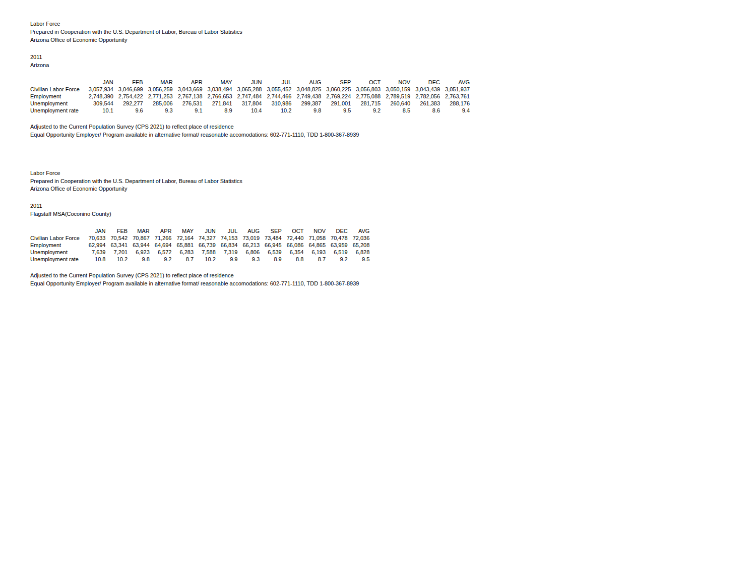Labor Force
Prepared in Cooperation with the U.S. Department of Labor, Bureau of Labor Statistics
Arizona Office of Economic Opportunity
2011
Arizona
| | JAN | FEB | MAR | APR | MAY | JUN | JUL | AUG | SEP | OCT | NOV | DEC | AVG |
| --- | --- | --- | --- | --- | --- | --- | --- | --- | --- | --- | --- | --- | --- |
| Civilian Labor Force | 3,057,934 | 3,046,699 | 3,056,259 | 3,043,669 | 3,038,494 | 3,065,288 | 3,055,452 | 3,048,825 | 3,060,225 | 3,056,803 | 3,050,159 | 3,043,439 | 3,051,937 |
| Employment | 2,748,390 | 2,754,422 | 2,771,253 | 2,767,138 | 2,766,653 | 2,747,484 | 2,744,466 | 2,749,438 | 2,769,224 | 2,775,088 | 2,789,519 | 2,782,056 | 2,763,761 |
| Unemployment | 309,544 | 292,277 | 285,006 | 276,531 | 271,841 | 317,804 | 310,986 | 299,387 | 291,001 | 281,715 | 260,640 | 261,383 | 288,176 |
| Unemployment rate | 10.1 | 9.6 | 9.3 | 9.1 | 8.9 | 10.4 | 10.2 | 9.8 | 9.5 | 9.2 | 8.5 | 8.6 | 9.4 |
Adjusted to the Current Population Survey (CPS 2021) to reflect place of residence
Equal Opportunity Employer/ Program available in alternative format/ reasonable accomodations: 602-771-1110, TDD 1-800-367-8939
Labor Force
Prepared in Cooperation with the U.S. Department of Labor, Bureau of Labor Statistics
Arizona Office of Economic Opportunity
2011
Flagstaff MSA(Coconino County)
| | JAN | FEB | MAR | APR | MAY | JUN | JUL | AUG | SEP | OCT | NOV | DEC | AVG |
| --- | --- | --- | --- | --- | --- | --- | --- | --- | --- | --- | --- | --- | --- |
| Civilian Labor Force | 70,633 | 70,542 | 70,867 | 71,266 | 72,164 | 74,327 | 74,153 | 73,019 | 73,484 | 72,440 | 71,058 | 70,478 | 72,036 |
| Employment | 62,994 | 63,341 | 63,944 | 64,694 | 65,881 | 66,739 | 66,834 | 66,213 | 66,945 | 66,086 | 64,865 | 63,959 | 65,208 |
| Unemployment | 7,639 | 7,201 | 6,923 | 6,572 | 6,283 | 7,588 | 7,319 | 6,806 | 6,539 | 6,354 | 6,193 | 6,519 | 6,828 |
| Unemployment rate | 10.8 | 10.2 | 9.8 | 9.2 | 8.7 | 10.2 | 9.9 | 9.3 | 8.9 | 8.8 | 8.7 | 9.2 | 9.5 |
Adjusted to the Current Population Survey (CPS 2021) to reflect place of residence
Equal Opportunity Employer/ Program available in alternative format/ reasonable accomodations: 602-771-1110, TDD 1-800-367-8939